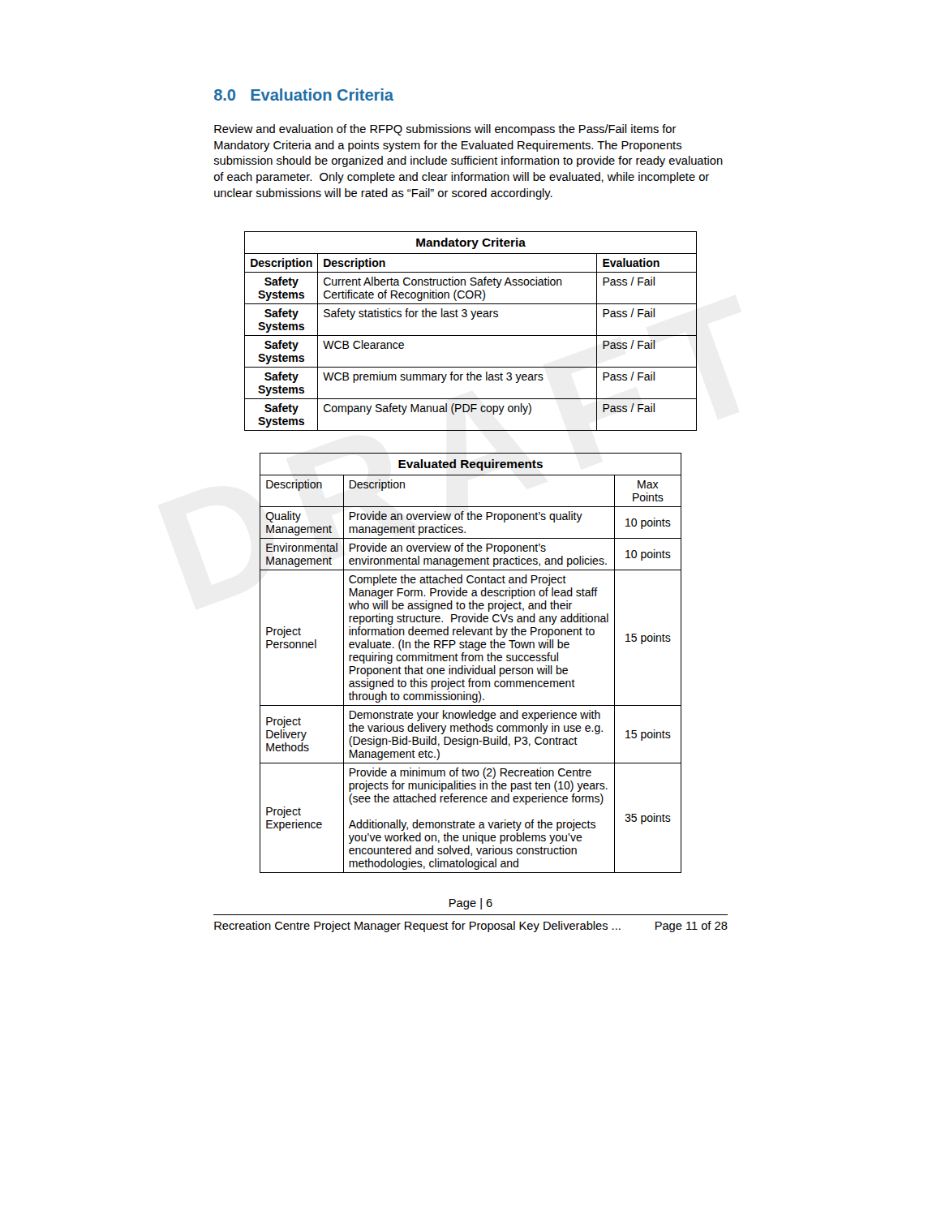DRAFT
8.0 Evaluation Criteria
Review and evaluation of the RFPQ submissions will encompass the Pass/Fail items for Mandatory Criteria and a points system for the Evaluated Requirements. The Proponents submission should be organized and include sufficient information to provide for ready evaluation of each parameter. Only complete and clear information will be evaluated, while incomplete or unclear submissions will be rated as “Fail” or scored accordingly.
| Mandatory Criteria |
| Description | Description | Evaluation |
| Safety Systems | Current Alberta Construction Safety Association Certificate of Recognition (COR) | Pass / Fail |
| Safety Systems | Safety statistics for the last 3 years | Pass / Fail |
| Safety Systems | WCB Clearance | Pass / Fail |
| Safety Systems | WCB premium summary for the last 3 years | Pass / Fail |
| Safety Systems | Company Safety Manual (PDF copy only) | Pass / Fail |
| Evaluated Requirements |
| Description | Description | Max Points |
| Quality Management | Provide an overview of the Proponent’s quality management practices. | 10 points |
| Environmental Management | Provide an overview of the Proponent’s environmental management practices, and policies. | 10 points |
| Project Personnel | Complete the attached Contact and Project Manager Form. Provide a description of lead staff who will be assigned to the project, and their reporting structure. Provide CVs and any additional information deemed relevant by the Proponent to evaluate. (In the RFP stage the Town will be requiring commitment from the successful Proponent that one individual person will be assigned to this project from commencement through to commissioning). | 15 points |
| Project Delivery Methods | Demonstrate your knowledge and experience with the various delivery methods commonly in use e.g. (Design-Bid-Build, Design-Build, P3, Contract Management etc.) | 15 points |
| Project Experience | Provide a minimum of two (2) Recreation Centre projects for municipalities in the past ten (10) years. (see the attached reference and experience forms) Additionally, demonstrate a variety of the projects you’ve worked on, the unique problems you’ve encountered and solved, various construction methodologies, climatological and | 35 points |
Page | 6
Recreation Centre Project Manager Request for Proposal Key Deliverables ...
Page 11 of 28